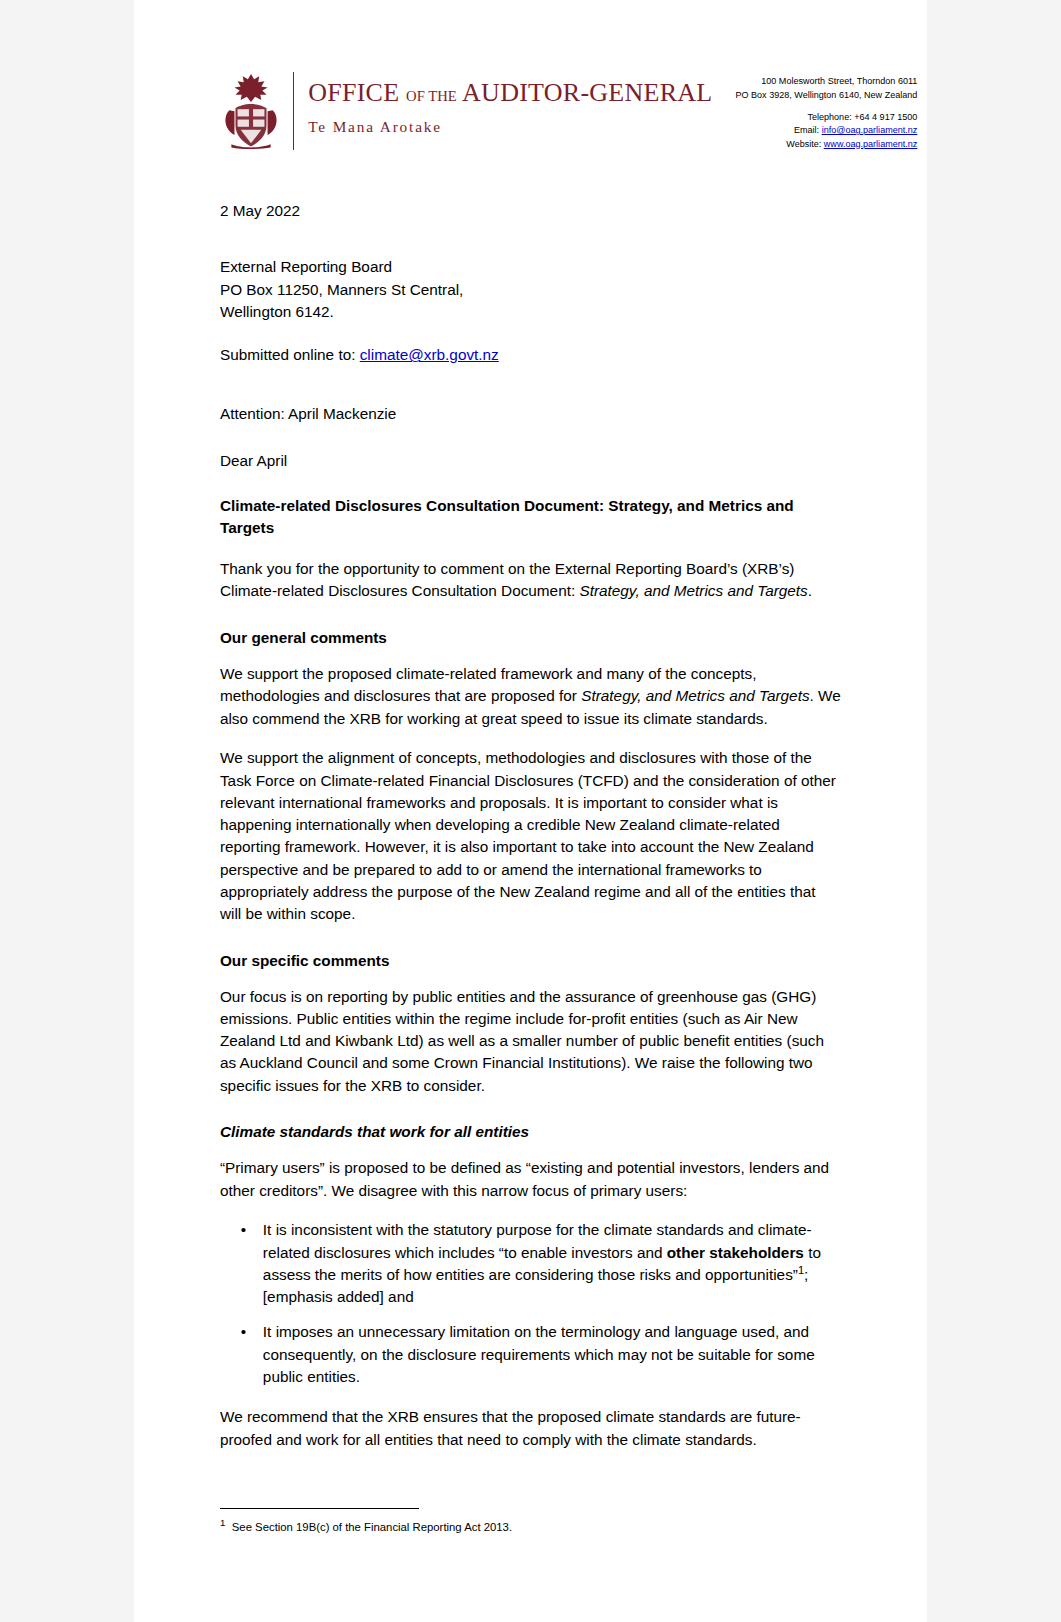OFFICE OF THE AUDITOR-GENERAL
Te Mana Arotake
100 Molesworth Street, Thorndon 6011
PO Box 3928, Wellington 6140, New Zealand
Telephone: +64 4 917 1500
Email: info@oag.parliament.nz
Website: www.oag.parliament.nz
2 May 2022
External Reporting Board
PO Box 11250, Manners St Central,
Wellington 6142.
Submitted online to: climate@xrb.govt.nz
Attention: April Mackenzie
Dear April
Climate-related Disclosures Consultation Document: Strategy, and Metrics and Targets
Thank you for the opportunity to comment on the External Reporting Board’s (XRB’s) Climate-related Disclosures Consultation Document: Strategy, and Metrics and Targets.
Our general comments
We support the proposed climate-related framework and many of the concepts, methodologies and disclosures that are proposed for Strategy, and Metrics and Targets. We also commend the XRB for working at great speed to issue its climate standards.
We support the alignment of concepts, methodologies and disclosures with those of the Task Force on Climate-related Financial Disclosures (TCFD) and the consideration of other relevant international frameworks and proposals. It is important to consider what is happening internationally when developing a credible New Zealand climate-related reporting framework. However, it is also important to take into account the New Zealand perspective and be prepared to add to or amend the international frameworks to appropriately address the purpose of the New Zealand regime and all of the entities that will be within scope.
Our specific comments
Our focus is on reporting by public entities and the assurance of greenhouse gas (GHG) emissions. Public entities within the regime include for-profit entities (such as Air New Zealand Ltd and Kiwbank Ltd) as well as a smaller number of public benefit entities (such as Auckland Council and some Crown Financial Institutions). We raise the following two specific issues for the XRB to consider.
Climate standards that work for all entities
“Primary users” is proposed to be defined as “existing and potential investors, lenders and other creditors”. We disagree with this narrow focus of primary users:
It is inconsistent with the statutory purpose for the climate standards and climate-related disclosures which includes “to enable investors and other stakeholders to assess the merits of how entities are considering those risks and opportunities”1; [emphasis added] and
It imposes an unnecessary limitation on the terminology and language used, and consequently, on the disclosure requirements which may not be suitable for some public entities.
We recommend that the XRB ensures that the proposed climate standards are future-proofed and work for all entities that need to comply with the climate standards.
1 See Section 19B(c) of the Financial Reporting Act 2013.